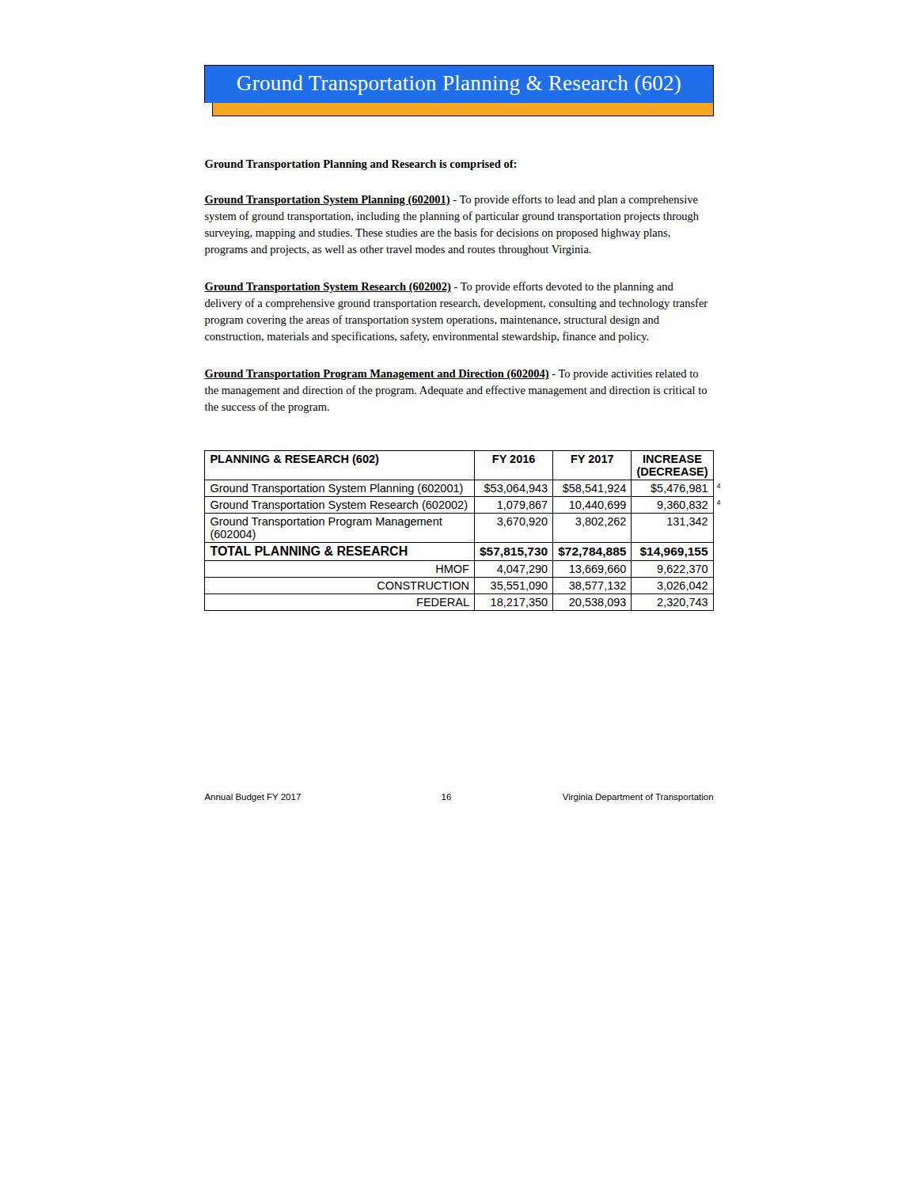Ground Transportation Planning & Research (602)
Ground Transportation Planning and Research is comprised of:
Ground Transportation System Planning (602001) - To provide efforts to lead and plan a comprehensive system of ground transportation, including the planning of particular ground transportation projects through surveying, mapping and studies. These studies are the basis for decisions on proposed highway plans, programs and projects, as well as other travel modes and routes throughout Virginia.
Ground Transportation System Research (602002) - To provide efforts devoted to the planning and delivery of a comprehensive ground transportation research, development, consulting and technology transfer program covering the areas of transportation system operations, maintenance, structural design and construction, materials and specifications, safety, environmental stewardship, finance and policy.
Ground Transportation Program Management and Direction (602004) - To provide activities related to the management and direction of the program. Adequate and effective management and direction is critical to the success of the program.
| PLANNING & RESEARCH (602) | FY 2016 | FY 2017 | INCREASE (DECREASE) |
| --- | --- | --- | --- |
| Ground Transportation System Planning (602001) | $53,064,943 | $58,541,924 | $5,476,981 4 |
| Ground Transportation System Research (602002) | 1,079,867 | 10,440,699 | 9,360,832 4 |
| Ground Transportation Program Management (602004) | 3,670,920 | 3,802,262 | 131,342 |
| TOTAL PLANNING & RESEARCH | $57,815,730 | $72,784,885 | $14,969,155 |
| HMOF | 4,047,290 | 13,669,660 | 9,622,370 |
| CONSTRUCTION | 35,551,090 | 38,577,132 | 3,026,042 |
| FEDERAL | 18,217,350 | 20,538,093 | 2,320,743 |
Annual Budget FY 2017
16
Virginia Department of Transportation